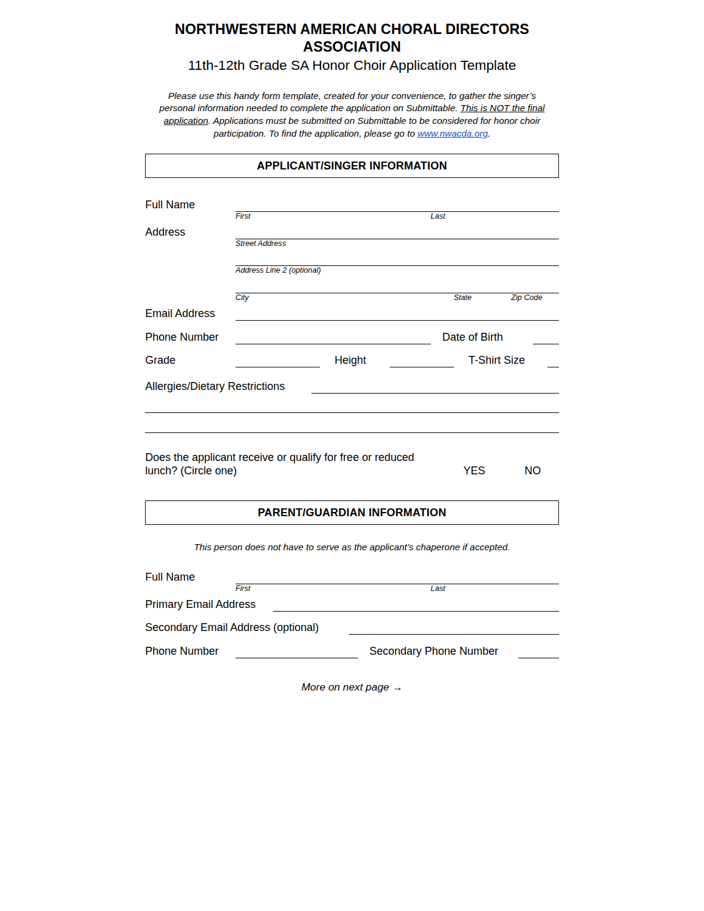NORTHWESTERN AMERICAN CHORAL DIRECTORS ASSOCIATION
11th-12th Grade SA Honor Choir Application Template
Please use this handy form template, created for your convenience, to gather the singer’s personal information needed to complete the application on Submittable. This is NOT the final application. Applications must be submitted on Submittable to be considered for honor choir participation. To find the application, please go to www.nwacda.org.
APPLICANT/SINGER INFORMATION
| Full Name | | |
| | First | Last |
| Address | |
| | Street Address |
| | Address Line 2 (optional) |
| | City | State | Zip Code |
| Email Address | |
| Phone Number | | Date of Birth | |
| Grade | | Height | | T-Shirt Size | |
| Allergies/Dietary Restrictions | |
Does the applicant receive or qualify for free or reduced lunch? (Circle one)
YES
NO
PARENT/GUARDIAN INFORMATION
This person does not have to serve as the applicant’s chaperone if accepted.
| Full Name | | |
| | First | Last |
| Primary Email Address | |
| Secondary Email Address (optional) | |
| Phone Number | | Secondary Phone Number | |
More on next page →